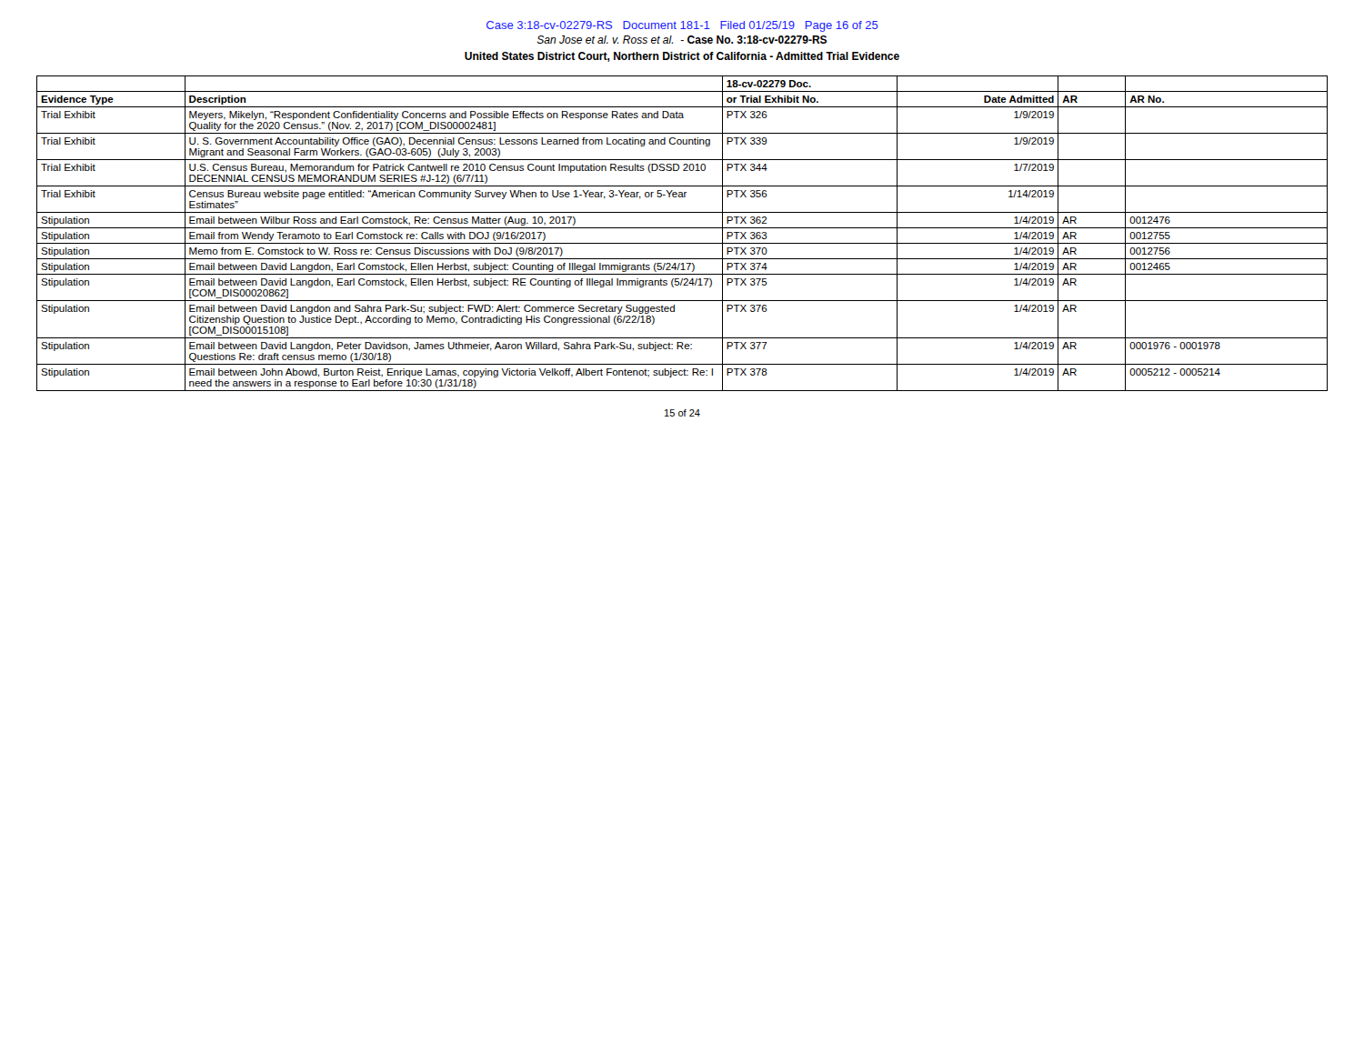Case 3:18-cv-02279-RS Document 181-1 Filed 01/25/19 Page 16 of 25
San Jose et al. v. Ross et al. - Case No. 3:18-cv-02279-RS
United States District Court, Northern District of California - Admitted Trial Evidence
| | | 18-cv-02279 Doc. | | | |
| --- | --- | --- | --- | --- | --- |
| Evidence Type | Description | or Trial Exhibit No. | Date Admitted | AR | AR No. |
| Trial Exhibit | Meyers, Mikelyn, “Respondent Confidentiality Concerns and Possible Effects on Response Rates and Data Quality for the 2020 Census.” (Nov. 2, 2017) [COM_DIS00002481] | PTX 326 | 1/9/2019 | | |
| Trial Exhibit | U. S. Government Accountability Office (GAO), Decennial Census: Lessons Learned from Locating and Counting Migrant and Seasonal Farm Workers. (GAO-03-605) (July 3, 2003) | PTX 339 | 1/9/2019 | | |
| Trial Exhibit | U.S. Census Bureau, Memorandum for Patrick Cantwell re 2010 Census Count Imputation Results (DSSD 2010 DECENNIAL CENSUS MEMORANDUM SERIES #J-12) (6/7/11) | PTX 344 | 1/7/2019 | | |
| Trial Exhibit | Census Bureau website page entitled: “American Community Survey When to Use 1-Year, 3-Year, or 5-Year Estimates” | PTX 356 | 1/14/2019 | | |
| Stipulation | Email between Wilbur Ross and Earl Comstock, Re: Census Matter (Aug. 10, 2017) | PTX 362 | 1/4/2019 | AR | 0012476 |
| Stipulation | Email from Wendy Teramoto to Earl Comstock re: Calls with DOJ (9/16/2017) | PTX 363 | 1/4/2019 | AR | 0012755 |
| Stipulation | Memo from E. Comstock to W. Ross re: Census Discussions with DoJ (9/8/2017) | PTX 370 | 1/4/2019 | AR | 0012756 |
| Stipulation | Email between David Langdon, Earl Comstock, Ellen Herbst, subject: Counting of Illegal Immigrants (5/24/17) | PTX 374 | 1/4/2019 | AR | 0012465 |
| Stipulation | Email between David Langdon, Earl Comstock, Ellen Herbst, subject: RE Counting of Illegal Immigrants (5/24/17) [COM_DIS00020862] | PTX 375 | 1/4/2019 | AR | |
| Stipulation | Email between David Langdon and Sahra Park-Su; subject: FWD: Alert: Commerce Secretary Suggested Citizenship Question to Justice Dept., According to Memo, Contradicting His Congressional (6/22/18) [COM_DIS00015108] | PTX 376 | 1/4/2019 | AR | |
| Stipulation | Email between David Langdon, Peter Davidson, James Uthmeier, Aaron Willard, Sahra Park-Su, subject: Re: Questions Re: draft census memo (1/30/18) | PTX 377 | 1/4/2019 | AR | 0001976 - 0001978 |
| Stipulation | Email between John Abowd, Burton Reist, Enrique Lamas, copying Victoria Velkoff, Albert Fontenot; subject: Re: I need the answers in a response to Earl before 10:30 (1/31/18) | PTX 378 | 1/4/2019 | AR | 0005212 - 0005214 |
15 of 24